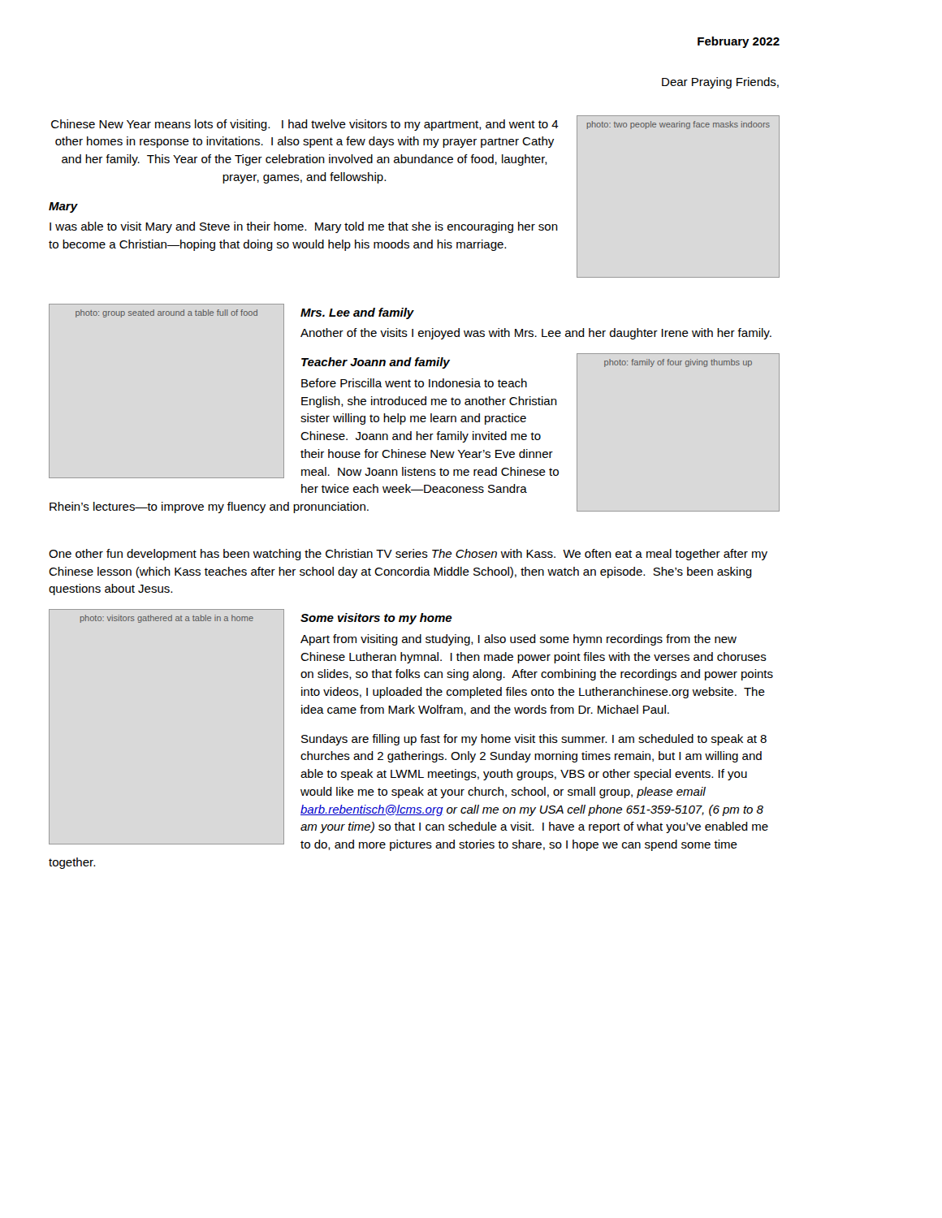February 2022
Dear Praying Friends,
photo: two people wearing face masks indoors
Chinese New Year means lots of visiting. I had twelve visitors to my apartment, and went to 4 other homes in response to invitations. I also spent a few days with my prayer partner Cathy and her family. This Year of the Tiger celebration involved an abundance of food, laughter, prayer, games, and fellowship.
Mary
I was able to visit Mary and Steve in their home. Mary told me that she is encouraging her son to become a Christian—hoping that doing so would help his moods and his marriage.
photo: group seated around a table full of food
Mrs. Lee and family
Another of the visits I enjoyed was with Mrs. Lee and her daughter Irene with her family.
photo: family of four giving thumbs up
Teacher Joann and family
Before Priscilla went to Indonesia to teach English, she introduced me to another Christian sister willing to help me learn and practice Chinese. Joann and her family invited me to their house for Chinese New Year’s Eve dinner meal. Now Joann listens to me read Chinese to her twice each week—Deaconess Sandra Rhein’s lectures—to improve my fluency and pronunciation.
One other fun development has been watching the Christian TV series The Chosen with Kass. We often eat a meal together after my Chinese lesson (which Kass teaches after her school day at Concordia Middle School), then watch an episode. She’s been asking questions about Jesus.
photo: visitors gathered at a table in a home
Some visitors to my home
Apart from visiting and studying, I also used some hymn recordings from the new Chinese Lutheran hymnal. I then made power point files with the verses and choruses on slides, so that folks can sing along. After combining the recordings and power points into videos, I uploaded the completed files onto the Lutheranchinese.org website. The idea came from Mark Wolfram, and the words from Dr. Michael Paul.
Sundays are filling up fast for my home visit this summer. I am scheduled to speak at 8 churches and 2 gatherings. Only 2 Sunday morning times remain, but I am willing and able to speak at LWML meetings, youth groups, VBS or other special events. If you would like me to speak at your church, school, or small group, please email barb.rebentisch@lcms.org or call me on my USA cell phone 651-359-5107, (6 pm to 8 am your time) so that I can schedule a visit. I have a report of what you’ve enabled me to do, and more pictures and stories to share, so I hope we can spend some time together.